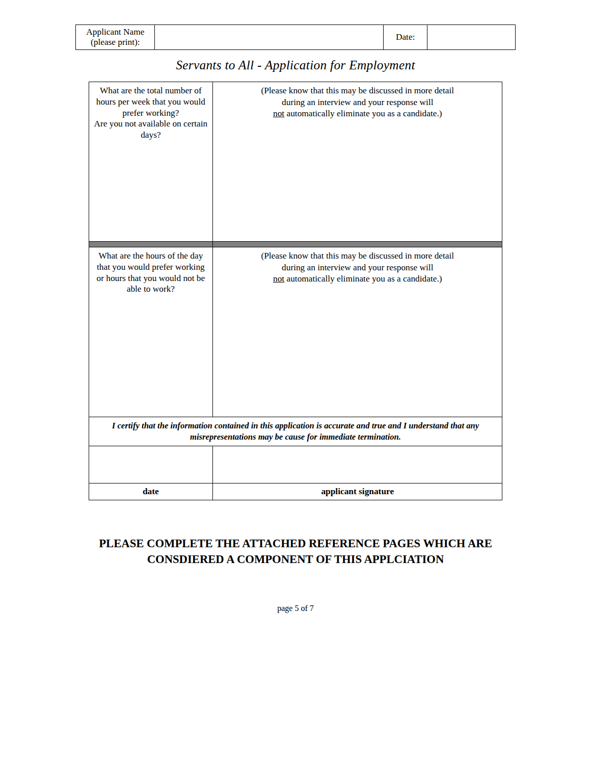| Applicant Name (please print): | | Date: | |
Servants to All - Application for Employment
| What are the total number of hours per week that you would prefer working? Are you not available on certain days? | (Please know that this may be discussed in more detail during an interview and your response will not automatically eliminate you as a candidate.) |
| What are the hours of the day that you would prefer working or hours that you would not be able to work? | (Please know that this may be discussed in more detail during an interview and your response will not automatically eliminate you as a candidate.) |
| I certify that the information contained in this application is accurate and true and I understand that any misrepresentations may be cause for immediate termination. |
| date | applicant signature |
PLEASE COMPLETE THE ATTACHED REFERENCE PAGES WHICH ARE CONSDIERED A COMPONENT OF THIS APPLCIATION
page 5 of 7